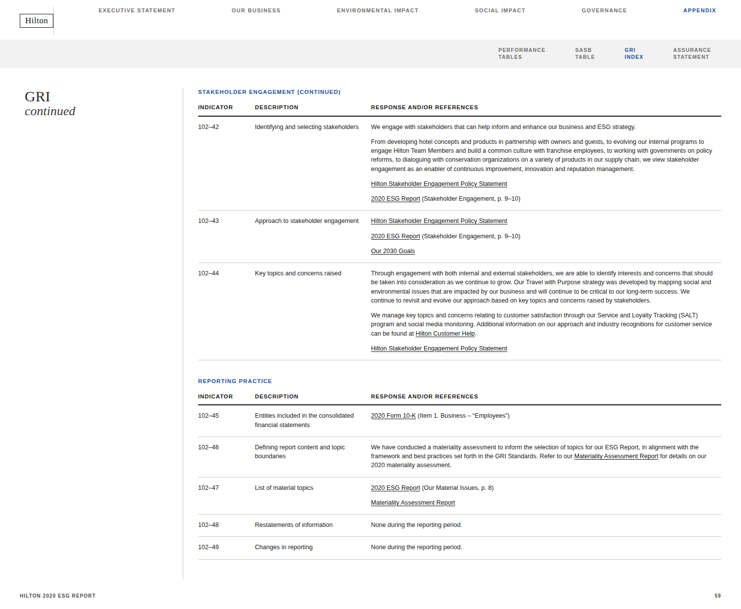Hilton
EXECUTIVE STATEMENT OUR BUSINESS ENVIRONMENTAL IMPACT SOCIAL IMPACT GOVERNANCE APPENDIX
PERFORMANCE
TABLES SASB
TABLE GRI
INDEX ASSURANCE
STATEMENT
GRIcontinued
STAKEHOLDER ENGAGEMENT (CONTINUED)
| INDICATOR | DESCRIPTION | RESPONSE AND/OR REFERENCES |
| --- | --- | --- |
| 102–42 | Identifying and selecting stakeholders | We engage with stakeholders that can help inform and enhance our business and ESG strategy. From developing hotel concepts and products in partnership with owners and guests, to evolving our internal programs to engage Hilton Team Members and build a common culture with franchise employees, to working with governments on policy reforms, to dialoguing with conservation organizations on a variety of products in our supply chain, we view stakeholder engagement as an enabler of continuous improvement, innovation and reputation management. Hilton Stakeholder Engagement Policy Statement 2020 ESG Report (Stakeholder Engagement, p. 9–10) |
| 102–43 | Approach to stakeholder engagement | Hilton Stakeholder Engagement Policy Statement 2020 ESG Report (Stakeholder Engagement, p. 9–10) Our 2030 Goals |
| 102–44 | Key topics and concerns raised | Through engagement with both internal and external stakeholders, we are able to identify interests and concerns that should be taken into consideration as we continue to grow. Our Travel with Purpose strategy was developed by mapping social and environmental issues that are impacted by our business and will continue to be critical to our long-term success. We continue to revisit and evolve our approach based on key topics and concerns raised by stakeholders. We manage key topics and concerns relating to customer satisfaction through our Service and Loyalty Tracking (SALT) program and social media monitoring. Additional information on our approach and industry recognitions for customer service can be found at Hilton Customer Help . Hilton Stakeholder Engagement Policy Statement |
REPORTING PRACTICE
| INDICATOR | DESCRIPTION | RESPONSE AND/OR REFERENCES |
| --- | --- | --- |
| 102–45 | Entities included in the consolidated financial statements | 2020 Form 10-K (Item 1. Business – “Employees”) |
| 102–46 | Defining report content and topic boundaries | We have conducted a materiality assessment to inform the selection of topics for our ESG Report, in alignment with the framework and best practices set forth in the GRI Standards. Refer to our Materiality Assessment Report for details on our 2020 materiality assessment. |
| 102–47 | List of material topics | 2020 ESG Report (Our Material Issues, p. 8) Materiality Assessment Report |
| 102–48 | Restatements of information | None during the reporting period. |
| 102–49 | Changes in reporting | None during the reporting period. |
HILTON 2020 ESG REPORT
59